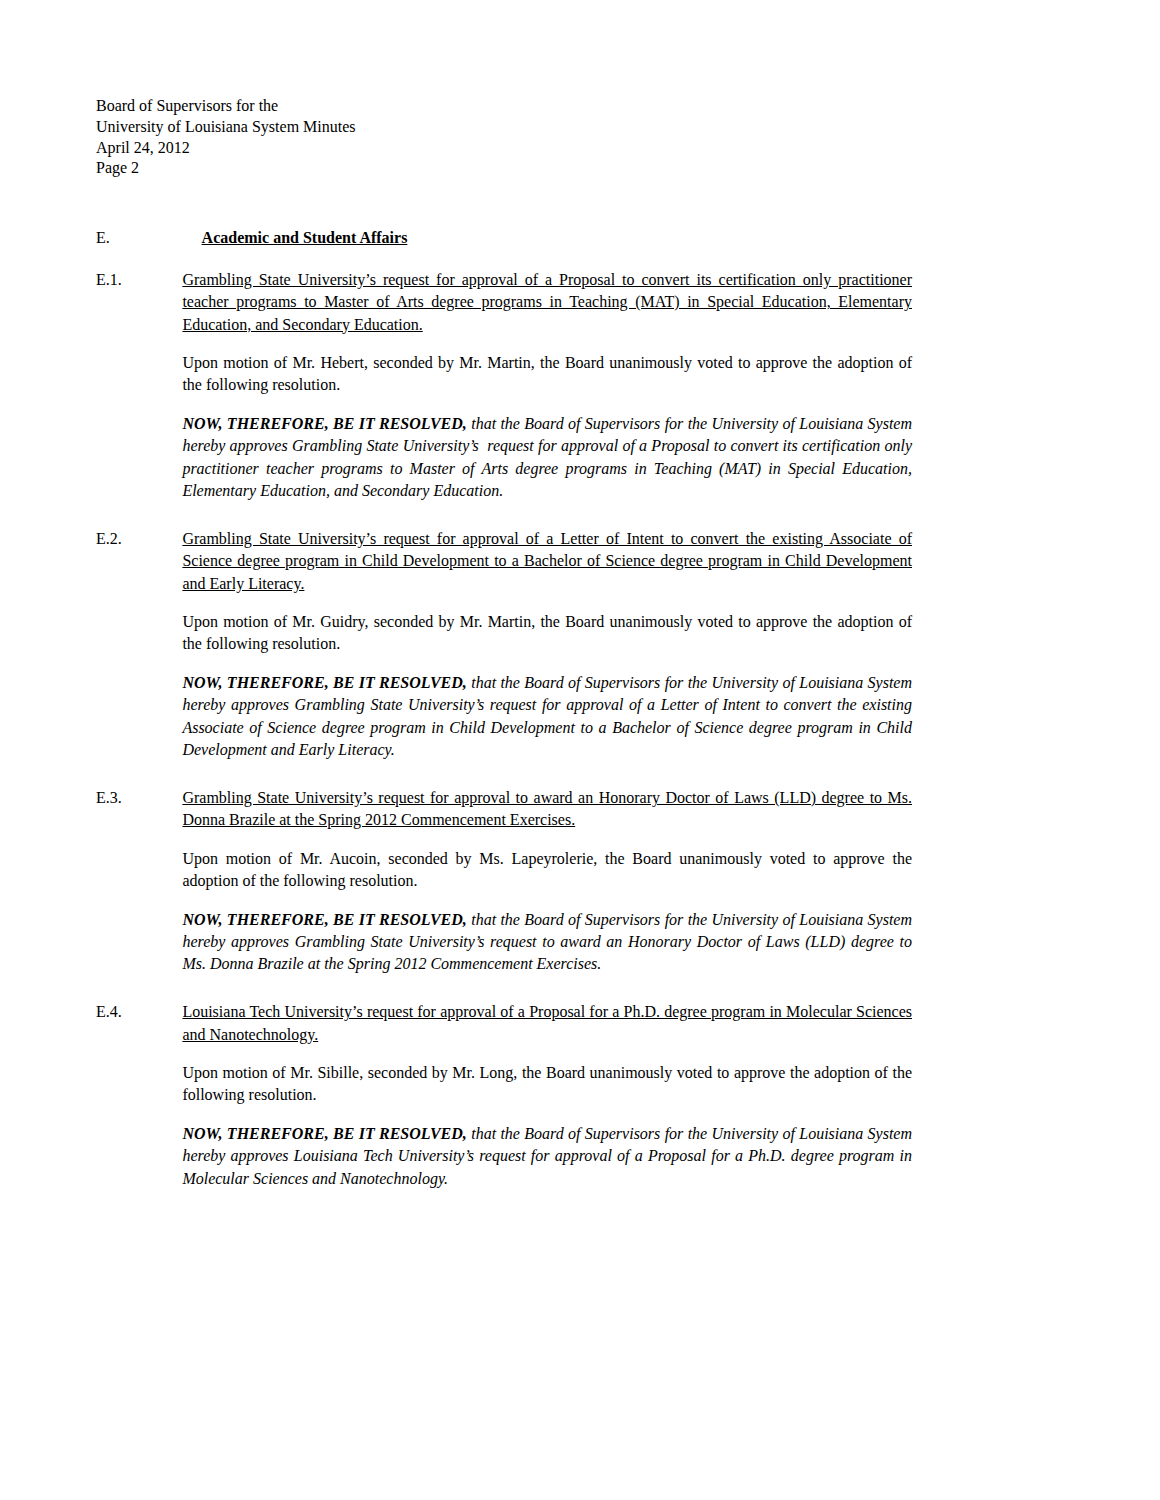Board of Supervisors for the
University of Louisiana System Minutes
April 24, 2012
Page 2
| E. | Academic and Student Affairs |
| E.1. | Grambling State University’s request for approval of a Proposal to convert its certification only practitioner teacher programs to Master of Arts degree programs in Teaching (MAT) in Special Education, Elementary Education, and Secondary Education. Upon motion of Mr. Hebert, seconded by Mr. Martin, the Board unanimously voted to approve the adoption of the following resolution. NOW, THEREFORE, BE IT RESOLVED, that the Board of Supervisors for the University of Louisiana System hereby approves Grambling State University’s request for approval of a Proposal to convert its certification only practitioner teacher programs to Master of Arts degree programs in Teaching (MAT) in Special Education, Elementary Education, and Secondary Education. |
| E.2. | Grambling State University’s request for approval of a Letter of Intent to convert the existing Associate of Science degree program in Child Development to a Bachelor of Science degree program in Child Development and Early Literacy. Upon motion of Mr. Guidry, seconded by Mr. Martin, the Board unanimously voted to approve the adoption of the following resolution. NOW, THEREFORE, BE IT RESOLVED, that the Board of Supervisors for the University of Louisiana System hereby approves Grambling State University’s request for approval of a Letter of Intent to convert the existing Associate of Science degree program in Child Development to a Bachelor of Science degree program in Child Development and Early Literacy. |
| E.3. | Grambling State University’s request for approval to award an Honorary Doctor of Laws (LLD) degree to Ms. Donna Brazile at the Spring 2012 Commencement Exercises. Upon motion of Mr. Aucoin, seconded by Ms. Lapeyrolerie, the Board unanimously voted to approve the adoption of the following resolution. NOW, THEREFORE, BE IT RESOLVED, that the Board of Supervisors for the University of Louisiana System hereby approves Grambling State University’s request to award an Honorary Doctor of Laws (LLD) degree to Ms. Donna Brazile at the Spring 2012 Commencement Exercises. |
| E.4. | Louisiana Tech University’s request for approval of a Proposal for a Ph.D. degree program in Molecular Sciences and Nanotechnology. Upon motion of Mr. Sibille, seconded by Mr. Long, the Board unanimously voted to approve the adoption of the following resolution. NOW, THEREFORE, BE IT RESOLVED, that the Board of Supervisors for the University of Louisiana System hereby approves Louisiana Tech University’s request for approval of a Proposal for a Ph.D. degree program in Molecular Sciences and Nanotechnology. |